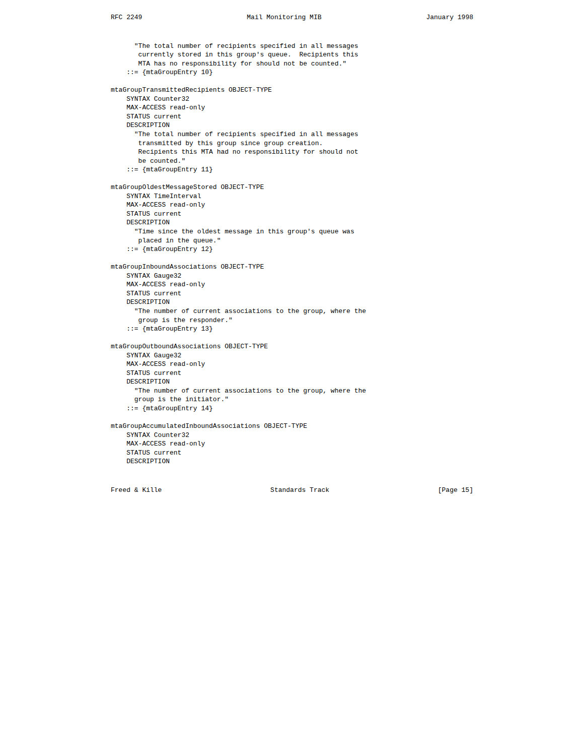RFC 2249 Mail Monitoring MIB January 1998
      "The total number of recipients specified in all messages
       currently stored in this group's queue.  Recipients this
       MTA has no responsibility for should not be counted."
    ::= {mtaGroupEntry 10}

mtaGroupTransmittedRecipients OBJECT-TYPE
    SYNTAX Counter32
    MAX-ACCESS read-only
    STATUS current
    DESCRIPTION
      "The total number of recipients specified in all messages
       transmitted by this group since group creation.
       Recipients this MTA had no responsibility for should not
       be counted."
    ::= {mtaGroupEntry 11}

mtaGroupOldestMessageStored OBJECT-TYPE
    SYNTAX TimeInterval
    MAX-ACCESS read-only
    STATUS current
    DESCRIPTION
      "Time since the oldest message in this group's queue was
       placed in the queue."
    ::= {mtaGroupEntry 12}

mtaGroupInboundAssociations OBJECT-TYPE
    SYNTAX Gauge32
    MAX-ACCESS read-only
    STATUS current
    DESCRIPTION
      "The number of current associations to the group, where the
       group is the responder."
    ::= {mtaGroupEntry 13}

mtaGroupOutboundAssociations OBJECT-TYPE
    SYNTAX Gauge32
    MAX-ACCESS read-only
    STATUS current
    DESCRIPTION
      "The number of current associations to the group, where the
      group is the initiator."
    ::= {mtaGroupEntry 14}

mtaGroupAccumulatedInboundAssociations OBJECT-TYPE
    SYNTAX Counter32
    MAX-ACCESS read-only
    STATUS current
    DESCRIPTION
Freed & Kille Standards Track [Page 15]